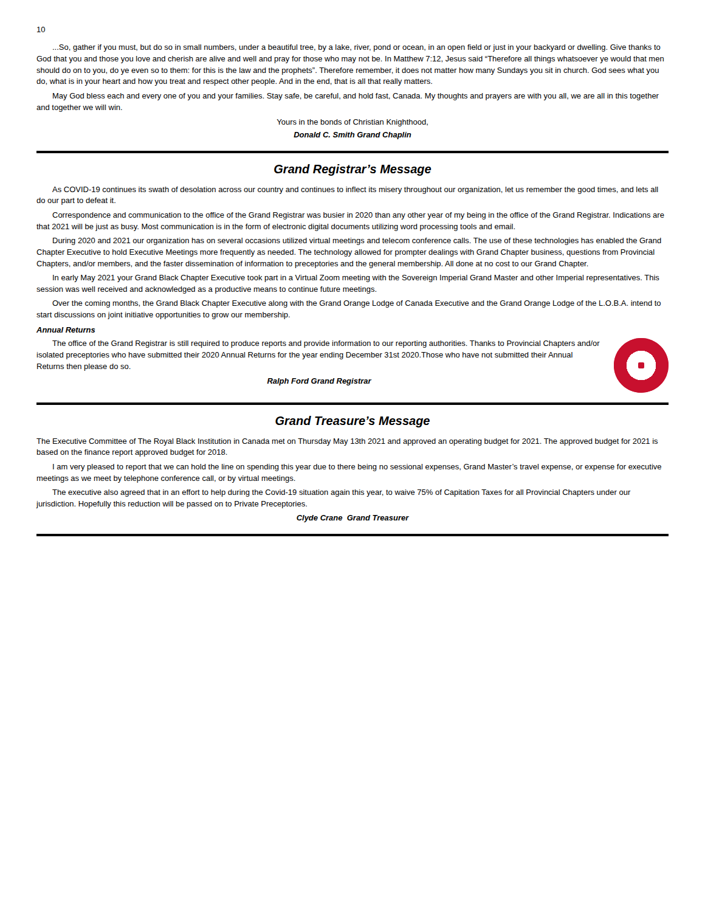10
...So, gather if you must, but do so in small numbers, under a beautiful tree, by a lake, river, pond or ocean, in an open field or just in your backyard or dwelling. Give thanks to God that you and those you love and cherish are alive and well and pray for those who may not be. In Matthew 7:12, Jesus said “Therefore all things whatsoever ye would that men should do on to you, do ye even so to them: for this is the law and the prophets”. Therefore remember, it does not matter how many Sundays you sit in church. God sees what you do, what is in your heart and how you treat and respect other people. And in the end, that is all that really matters.
May God bless each and every one of you and your families. Stay safe, be careful, and hold fast, Canada. My thoughts and prayers are with you all, we are all in this together and together we will win.
Yours in the bonds of Christian Knighthood,
Donald C. Smith Grand Chaplin
Grand Registrar’s Message
As COVID-19 continues its swath of desolation across our country and continues to inflect its misery throughout our organization, let us remember the good times, and lets all do our part to defeat it.
Correspondence and communication to the office of the Grand Registrar was busier in 2020 than any other year of my being in the office of the Grand Registrar. Indications are that 2021 will be just as busy. Most communication is in the form of electronic digital documents utilizing word processing tools and email.
During 2020 and 2021 our organization has on several occasions utilized virtual meetings and telecom conference calls. The use of these technologies has enabled the Grand Chapter Executive to hold Executive Meetings more frequently as needed. The technology allowed for prompter dealings with Grand Chapter business, questions from Provincial Chapters, and/or members, and the faster dissemination of information to preceptories and the general membership. All done at no cost to our Grand Chapter.
In early May 2021 your Grand Black Chapter Executive took part in a Virtual Zoom meeting with the Sovereign Imperial Grand Master and other Imperial representatives. This session was well received and acknowledged as a productive means to continue future meetings.
Over the coming months, the Grand Black Chapter Executive along with the Grand Orange Lodge of Canada Executive and the Grand Orange Lodge of the L.O.B.A. intend to start discussions on joint initiative opportunities to grow our membership.
Annual Returns
The office of the Grand Registrar is still required to produce reports and provide information to our reporting authorities. Thanks to Provincial Chapters and/or isolated preceptories who have submitted their 2020 Annual Returns for the year ending December 31st 2020.Those who have not submitted their Annual Returns then please do so.
Ralph Ford Grand Registrar
Grand Treasure’s Message
The Executive Committee of The Royal Black Institution in Canada met on Thursday May 13th 2021 and approved an operating budget for 2021. The approved budget for 2021 is based on the finance report approved budget for 2018.
I am very pleased to report that we can hold the line on spending this year due to there being no sessional expenses, Grand Master’s travel expense, or expense for executive meetings as we meet by telephone conference call, or by virtual meetings.
The executive also agreed that in an effort to help during the Covid-19 situation again this year, to waive 75% of Capitation Taxes for all Provincial Chapters under our jurisdiction. Hopefully this reduction will be passed on to Private Preceptories.
Clyde Crane Grand Treasurer